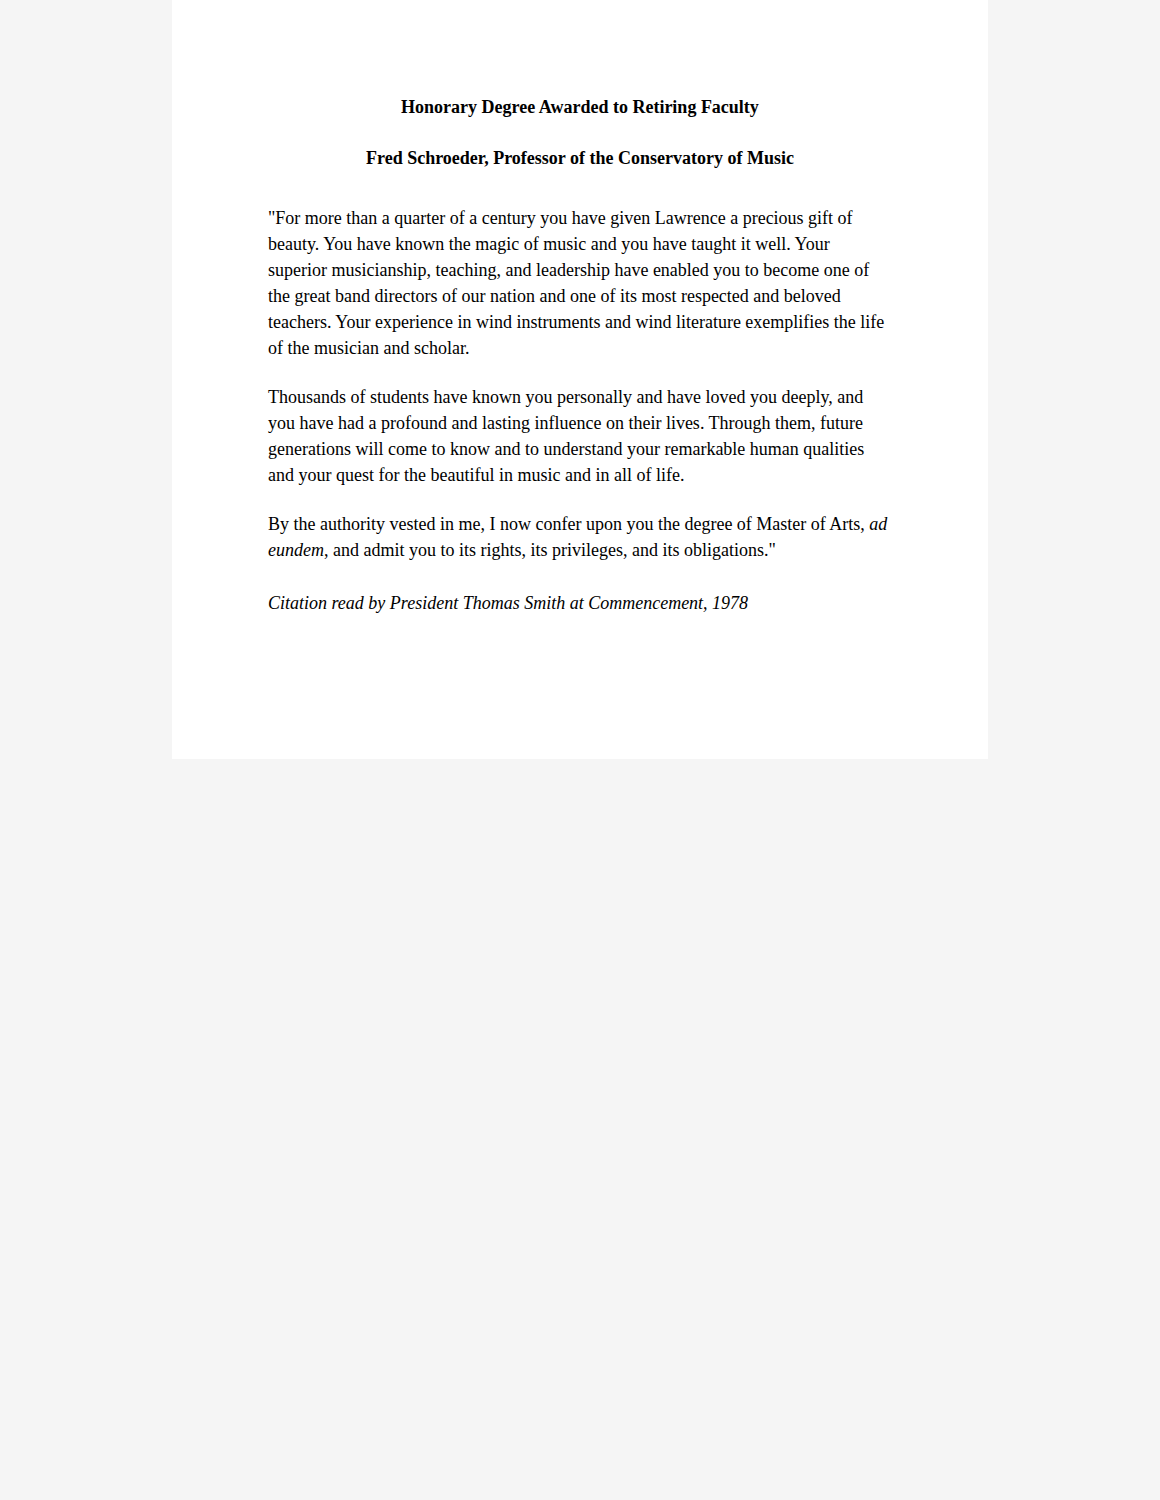Honorary Degree Awarded to Retiring Faculty
Fred Schroeder, Professor of the Conservatory of Music
"For more than a quarter of a century you have given Lawrence a precious gift of beauty. You have known the magic of music and you have taught it well. Your superior musicianship, teaching, and leadership have enabled you to become one of the great band directors of our nation and one of its most respected and beloved teachers. Your experience in wind instruments and wind literature exemplifies the life of the musician and scholar.
Thousands of students have known you personally and have loved you deeply, and you have had a profound and lasting influence on their lives. Through them, future generations will come to know and to understand your remarkable human qualities and your quest for the beautiful in music and in all of life.
By the authority vested in me, I now confer upon you the degree of Master of Arts, ad eundem, and admit you to its rights, its privileges, and its obligations."
Citation read by President Thomas Smith at Commencement, 1978